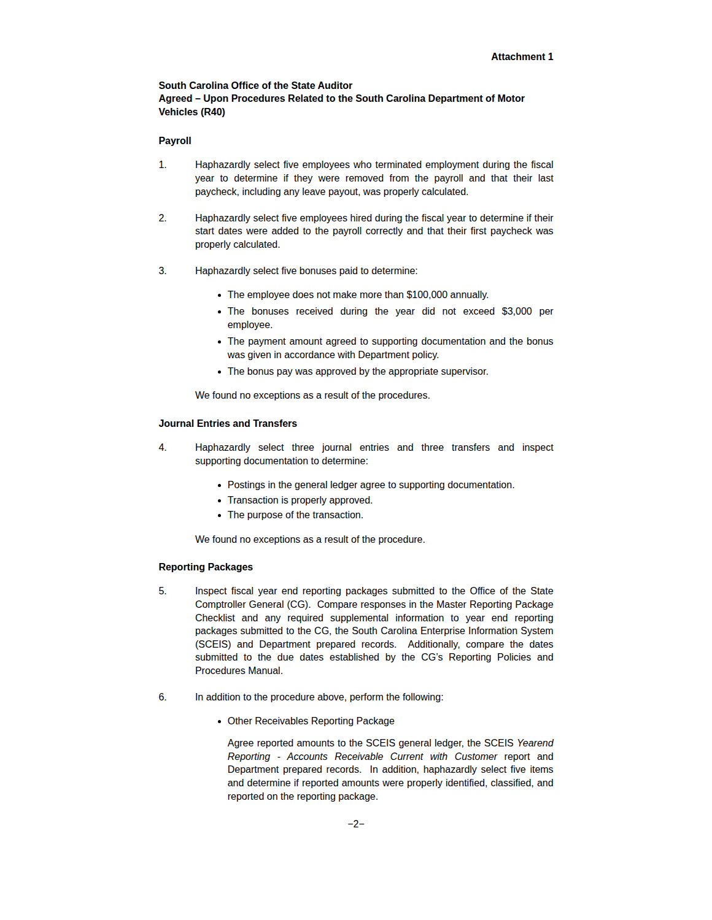Attachment 1
South Carolina Office of the State Auditor
Agreed – Upon Procedures Related to the South Carolina Department of Motor Vehicles (R40)
Payroll
1.
Haphazardly select five employees who terminated employment during the fiscal year to determine if they were removed from the payroll and that their last paycheck, including any leave payout, was properly calculated.
2.
Haphazardly select five employees hired during the fiscal year to determine if their start dates were added to the payroll correctly and that their first paycheck was properly calculated.
3.
Haphazardly select five bonuses paid to determine:
The employee does not make more than $100,000 annually.
The bonuses received during the year did not exceed $3,000 per employee.
The payment amount agreed to supporting documentation and the bonus was given in accordance with Department policy.
The bonus pay was approved by the appropriate supervisor.
We found no exceptions as a result of the procedures.
Journal Entries and Transfers
4.
Haphazardly select three journal entries and three transfers and inspect supporting documentation to determine:
Postings in the general ledger agree to supporting documentation.
Transaction is properly approved.
The purpose of the transaction.
We found no exceptions as a result of the procedure.
Reporting Packages
5.
Inspect fiscal year end reporting packages submitted to the Office of the State Comptroller General (CG). Compare responses in the Master Reporting Package Checklist and any required supplemental information to year end reporting packages submitted to the CG, the South Carolina Enterprise Information System (SCEIS) and Department prepared records. Additionally, compare the dates submitted to the due dates established by the CG’s Reporting Policies and Procedures Manual.
6.
In addition to the procedure above, perform the following:
Other Receivables Reporting Package
Agree reported amounts to the SCEIS general ledger, the SCEIS Yearend Reporting - Accounts Receivable Current with Customer report and Department prepared records. In addition, haphazardly select five items and determine if reported amounts were properly identified, classified, and reported on the reporting package.
−2−